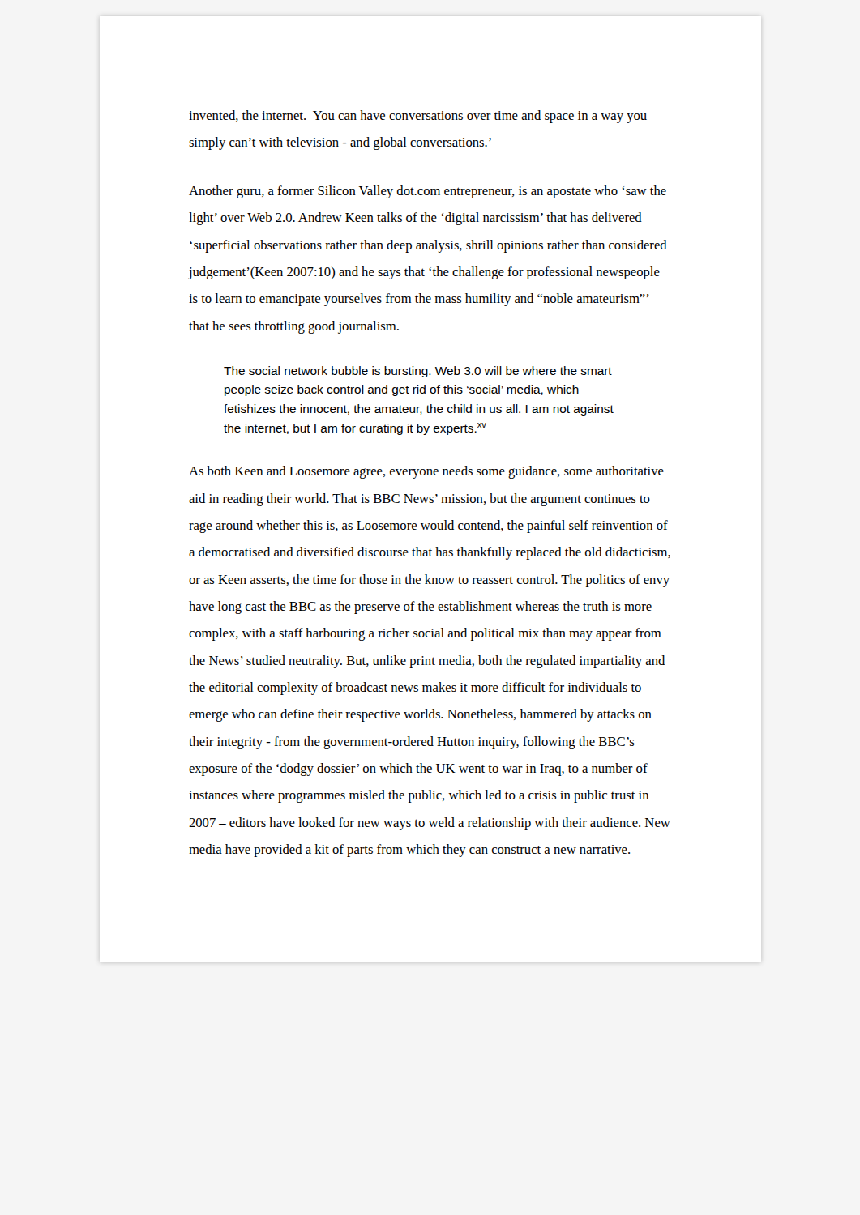invented, the internet. You can have conversations over time and space in a way you simply can’t with television - and global conversations.’
Another guru, a former Silicon Valley dot.com entrepreneur, is an apostate who ‘saw the light’ over Web 2.0. Andrew Keen talks of the ‘digital narcissism’ that has delivered ‘superficial observations rather than deep analysis, shrill opinions rather than considered judgement’(Keen 2007:10) and he says that ‘the challenge for professional newspeople is to learn to emancipate yourselves from the mass humility and “noble amateurism”’ that he sees throttling good journalism.
The social network bubble is bursting. Web 3.0 will be where the smart people seize back control and get rid of this ‘social’ media, which fetishizes the innocent, the amateur, the child in us all. I am not against the internet, but I am for curating it by experts.xv
As both Keen and Loosemore agree, everyone needs some guidance, some authoritative aid in reading their world. That is BBC News’ mission, but the argument continues to rage around whether this is, as Loosemore would contend, the painful self reinvention of a democratised and diversified discourse that has thankfully replaced the old didacticism, or as Keen asserts, the time for those in the know to reassert control. The politics of envy have long cast the BBC as the preserve of the establishment whereas the truth is more complex, with a staff harbouring a richer social and political mix than may appear from the News’ studied neutrality. But, unlike print media, both the regulated impartiality and the editorial complexity of broadcast news makes it more difficult for individuals to emerge who can define their respective worlds. Nonetheless, hammered by attacks on their integrity - from the government-ordered Hutton inquiry, following the BBC’s exposure of the ‘dodgy dossier’ on which the UK went to war in Iraq, to a number of instances where programmes misled the public, which led to a crisis in public trust in 2007 – editors have looked for new ways to weld a relationship with their audience. New media have provided a kit of parts from which they can construct a new narrative.